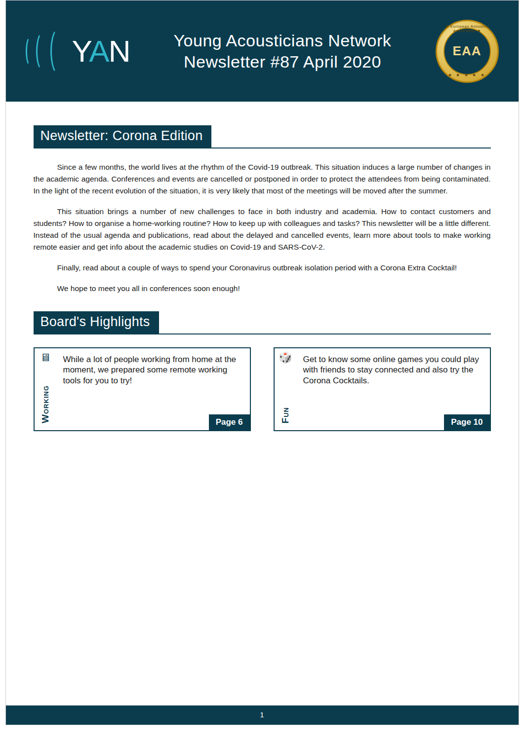YAN
Young Acousticians Network Newsletter #87 April 2020
★ European Acoustics Association ★
★ ★ ★ ★ ★
EAA
Newsletter: Corona Edition
Since a few months, the world lives at the rhythm of the Covid-19 outbreak. This situation induces a large number of changes in the academic agenda. Conferences and events are cancelled or postponed in order to protect the attendees from being contaminated. In the light of the recent evolution of the situation, it is very likely that most of the meetings will be moved after the summer.
This situation brings a number of new challenges to face in both industry and academia. How to contact customers and students? How to organise a home-working routine? How to keep up with colleagues and tasks? This newsletter will be a little different. Instead of the usual agenda and publications, read about the delayed and cancelled events, learn more about tools to make working remote easier and get info about the academic studies on Covid-19 and SARS-CoV-2.
Finally, read about a couple of ways to spend your Coronavirus outbreak isolation period with a Corona Extra Cocktail!
We hope to meet you all in conferences soon enough!
Board's Highlights
🖥
Working
While a lot of people working from home at the moment, we prepared some remote working tools for you to try!
Page 6
🎲
Fun
Get to know some online games you could play with friends to stay connected and also try the Corona Cocktails.
Page 10
1